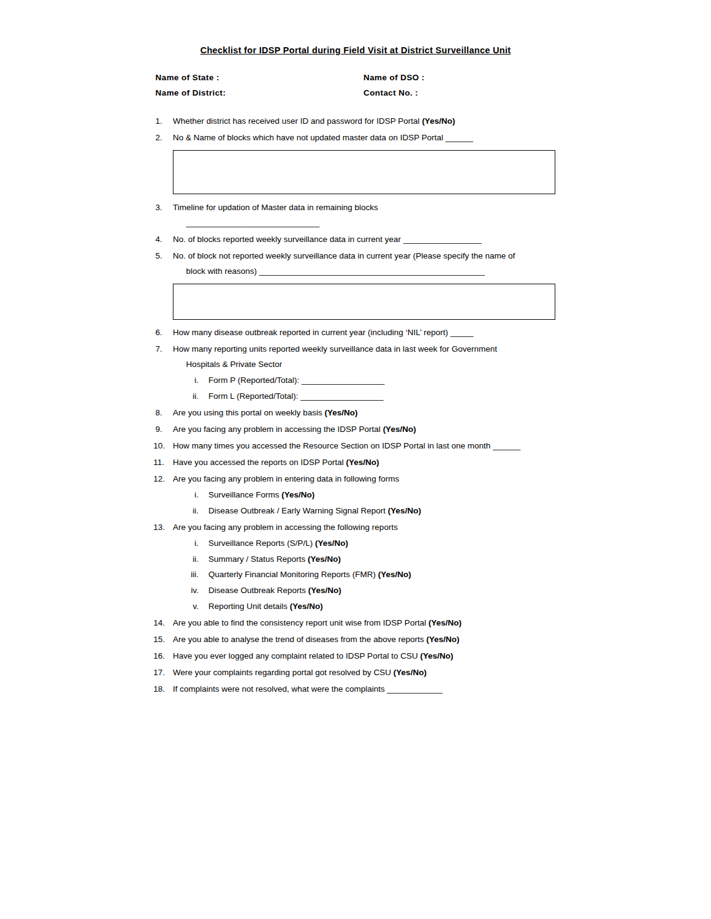Checklist for IDSP Portal during Field Visit at District Surveillance Unit
Name of State :
Name of DSO :
Name of District:
Contact No. :
Whether district has received user ID and password for IDSP Portal (Yes/No)
No & Name of blocks which have not updated master data on IDSP Portal ______
Timeline for updation of Master data in remaining blocks _____________________________
No. of blocks reported weekly surveillance data in current year _________________
No. of block not reported weekly surveillance data in current year (Please specify the name of block with reasons) _________________________________________________
How many disease outbreak reported in current year (including ‘NIL’ report) _____
How many reporting units reported weekly surveillance data in last week for Government Hospitals & Private Sector
Form P (Reported/Total): __________________
Form L (Reported/Total): __________________
Are you using this portal on weekly basis (Yes/No)
Are you facing any problem in accessing the IDSP Portal (Yes/No)
How many times you accessed the Resource Section on IDSP Portal in last one month ______
Have you accessed the reports on IDSP Portal (Yes/No)
Are you facing any problem in entering data in following forms
Surveillance Forms (Yes/No)
Disease Outbreak / Early Warning Signal Report (Yes/No)
Are you facing any problem in accessing the following reports
Surveillance Reports (S/P/L) (Yes/No)
Summary / Status Reports (Yes/No)
Quarterly Financial Monitoring Reports (FMR) (Yes/No)
Disease Outbreak Reports (Yes/No)
Reporting Unit details (Yes/No)
Are you able to find the consistency report unit wise from IDSP Portal (Yes/No)
Are you able to analyse the trend of diseases from the above reports (Yes/No)
Have you ever logged any complaint related to IDSP Portal to CSU (Yes/No)
Were your complaints regarding portal got resolved by CSU (Yes/No)
If complaints were not resolved, what were the complaints ____________